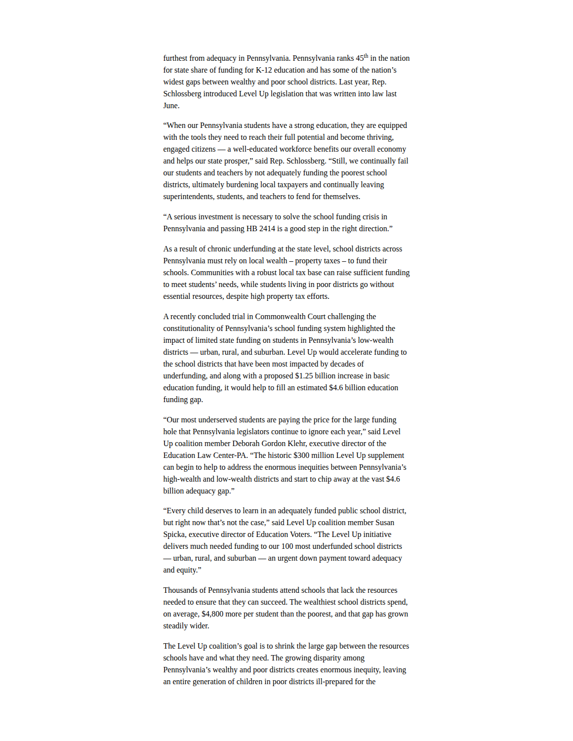furthest from adequacy in Pennsylvania. Pennsylvania ranks 45th in the nation for state share of funding for K-12 education and has some of the nation’s widest gaps between wealthy and poor school districts. Last year, Rep. Schlossberg introduced Level Up legislation that was written into law last June.
“When our Pennsylvania students have a strong education, they are equipped with the tools they need to reach their full potential and become thriving, engaged citizens — a well-educated workforce benefits our overall economy and helps our state prosper,” said Rep. Schlossberg. “Still, we continually fail our students and teachers by not adequately funding the poorest school districts, ultimately burdening local taxpayers and continually leaving superintendents, students, and teachers to fend for themselves.
“A serious investment is necessary to solve the school funding crisis in Pennsylvania and passing HB 2414 is a good step in the right direction.”
As a result of chronic underfunding at the state level, school districts across Pennsylvania must rely on local wealth – property taxes – to fund their schools. Communities with a robust local tax base can raise sufficient funding to meet students’ needs, while students living in poor districts go without essential resources, despite high property tax efforts.
A recently concluded trial in Commonwealth Court challenging the constitutionality of Pennsylvania’s school funding system highlighted the impact of limited state funding on students in Pennsylvania’s low-wealth districts — urban, rural, and suburban. Level Up would accelerate funding to the school districts that have been most impacted by decades of underfunding, and along with a proposed $1.25 billion increase in basic education funding, it would help to fill an estimated $4.6 billion education funding gap.
“Our most underserved students are paying the price for the large funding hole that Pennsylvania legislators continue to ignore each year,” said Level Up coalition member Deborah Gordon Klehr, executive director of the Education Law Center-PA. “The historic $300 million Level Up supplement can begin to help to address the enormous inequities between Pennsylvania’s high-wealth and low-wealth districts and start to chip away at the vast $4.6 billion adequacy gap.”
“Every child deserves to learn in an adequately funded public school district, but right now that’s not the case,” said Level Up coalition member Susan Spicka, executive director of Education Voters. “The Level Up initiative delivers much needed funding to our 100 most underfunded school districts — urban, rural, and suburban — an urgent down payment toward adequacy and equity.”
Thousands of Pennsylvania students attend schools that lack the resources needed to ensure that they can succeed. The wealthiest school districts spend, on average, $4,800 more per student than the poorest, and that gap has grown steadily wider.
The Level Up coalition’s goal is to shrink the large gap between the resources schools have and what they need. The growing disparity among Pennsylvania’s wealthy and poor districts creates enormous inequity, leaving an entire generation of children in poor districts ill-prepared for the